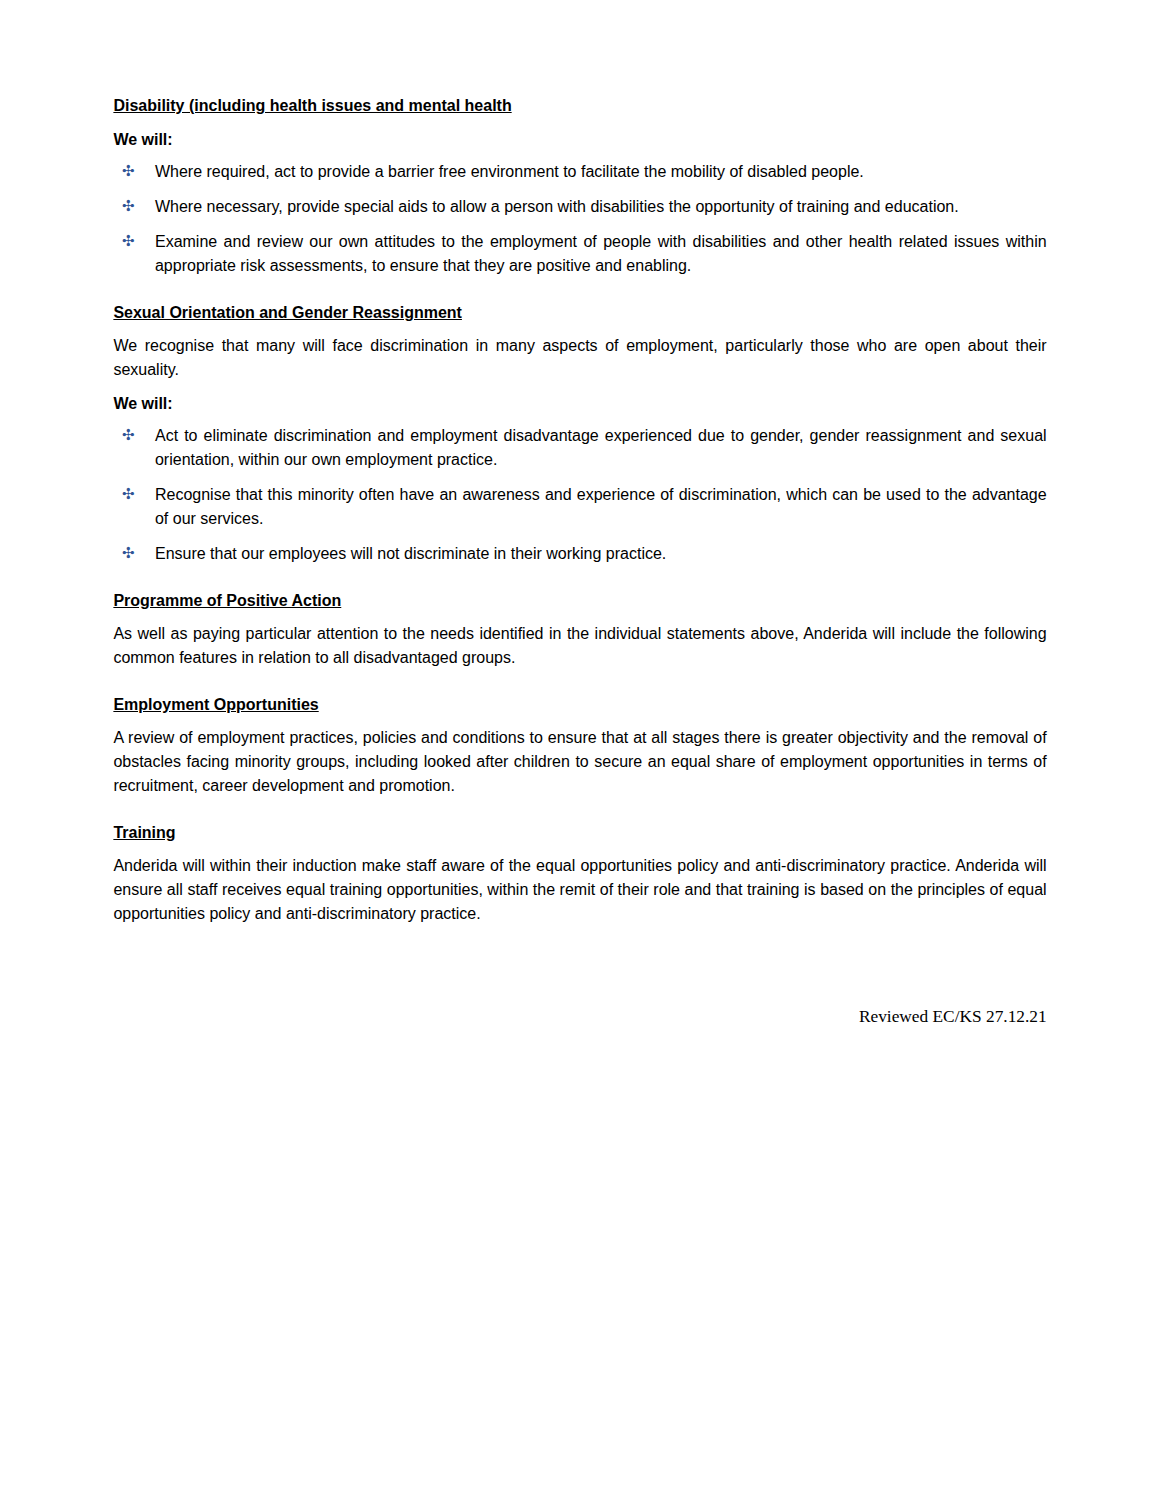Disability (including health issues and mental health
We will:
Where required, act to provide a barrier free environment to facilitate the mobility of disabled people.
Where necessary, provide special aids to allow a person with disabilities the opportunity of training and education.
Examine and review our own attitudes to the employment of people with disabilities and other health related issues within appropriate risk assessments, to ensure that they are positive and enabling.
Sexual Orientation and Gender Reassignment
We recognise that many will face discrimination in many aspects of employment, particularly those who are open about their sexuality.
We will:
Act to eliminate discrimination and employment disadvantage experienced due to gender, gender reassignment and sexual orientation, within our own employment practice.
Recognise that this minority often have an awareness and experience of discrimination, which can be used to the advantage of our services.
Ensure that our employees will not discriminate in their working practice.
Programme of Positive Action
As well as paying particular attention to the needs identified in the individual statements above, Anderida will include the following common features in relation to all disadvantaged groups.
Employment Opportunities
A review of employment practices, policies and conditions to ensure that at all stages there is greater objectivity and the removal of obstacles facing minority groups, including looked after children to secure an equal share of employment opportunities in terms of recruitment, career development and promotion.
Training
Anderida will within their induction make staff aware of the equal opportunities policy and anti-discriminatory practice. Anderida will ensure all staff receives equal training opportunities, within the remit of their role and that training is based on the principles of equal opportunities policy and anti-discriminatory practice.
Reviewed EC/KS 27.12.21